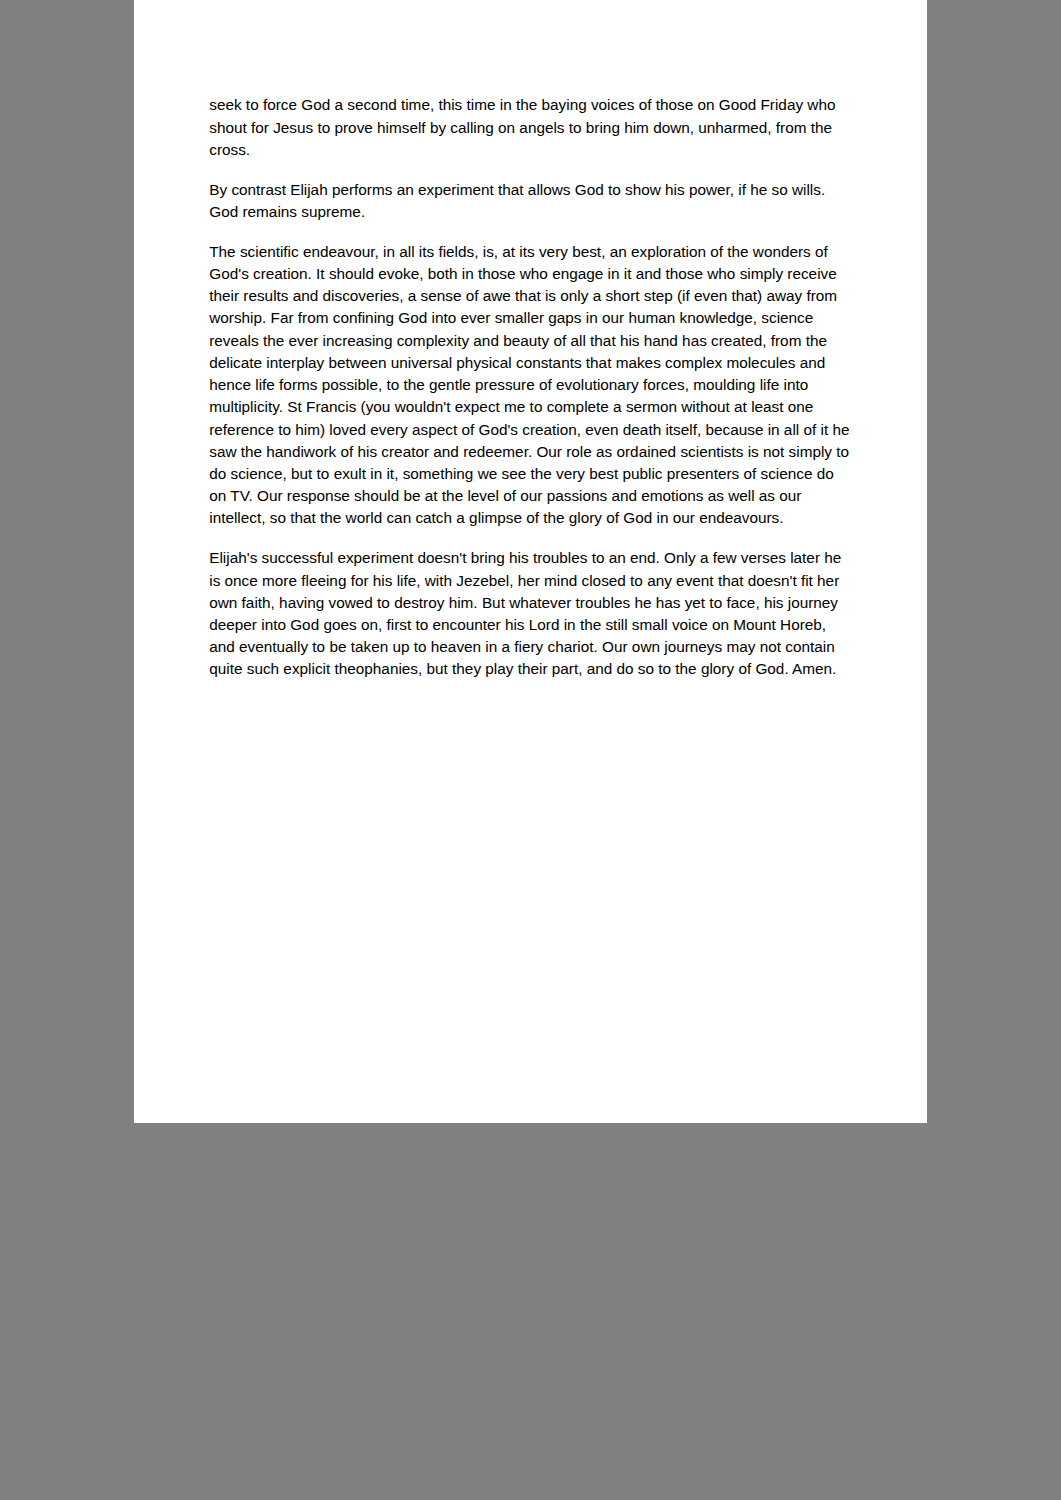seek to force God a second time, this time in the baying voices of those on Good Friday who shout for Jesus to prove himself by calling on angels to bring him down, unharmed, from the cross.
By contrast Elijah performs an experiment that allows God to show his power, if he so wills. God remains supreme.
The scientific endeavour, in all its fields, is, at its very best, an exploration of the wonders of God's creation. It should evoke, both in those who engage in it and those who simply receive their results and discoveries, a sense of awe that is only a short step (if even that) away from worship. Far from confining God into ever smaller gaps in our human knowledge, science reveals the ever increasing complexity and beauty of all that his hand has created, from the delicate interplay between universal physical constants that makes complex molecules and hence life forms possible, to the gentle pressure of evolutionary forces, moulding life into multiplicity. St Francis (you wouldn't expect me to complete a sermon without at least one reference to him) loved every aspect of God's creation, even death itself, because in all of it he saw the handiwork of his creator and redeemer. Our role as ordained scientists is not simply to do science, but to exult in it, something we see the very best public presenters of science do on TV. Our response should be at the level of our passions and emotions as well as our intellect, so that the world can catch a glimpse of the glory of God in our endeavours.
Elijah's successful experiment doesn't bring his troubles to an end. Only a few verses later he is once more fleeing for his life, with Jezebel, her mind closed to any event that doesn't fit her own faith, having vowed to destroy him. But whatever troubles he has yet to face, his journey deeper into God goes on, first to encounter his Lord in the still small voice on Mount Horeb, and eventually to be taken up to heaven in a fiery chariot. Our own journeys may not contain quite such explicit theophanies, but they play their part, and do so to the glory of God. Amen.